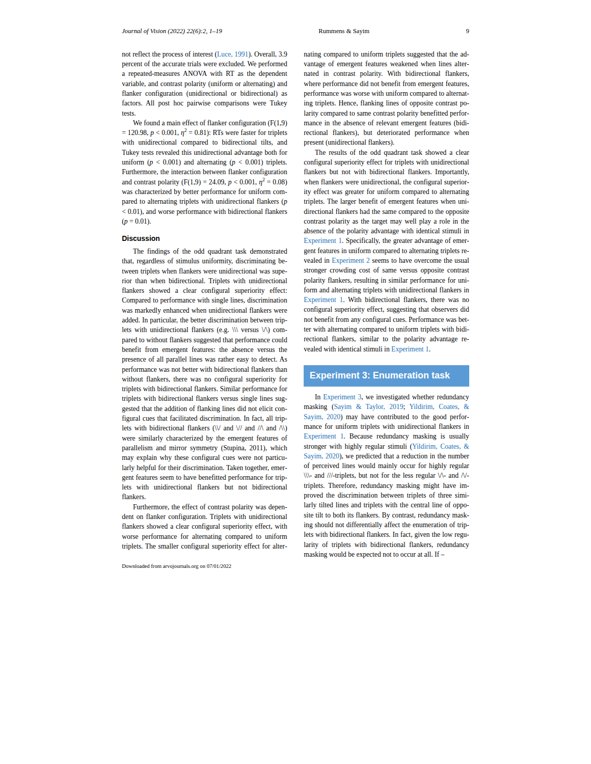Journal of Vision (2022) 22(6):2, 1–19 Rummens & Sayim 9
not reflect the process of interest (Luce, 1991). Overall, 3.9 percent of the accurate trials were excluded. We performed a repeated-measures ANOVA with RT as the dependent variable, and contrast polarity (uniform or alternating) and flanker configuration (unidirectional or bidirectional) as factors. All post hoc pairwise comparisons were Tukey tests.
We found a main effect of flanker configuration (F(1,9) = 120.98, p < 0.001, η2 = 0.81): RTs were faster for triplets with unidirectional compared to bidirectional tilts, and Tukey tests revealed this unidirectional advantage both for uniform (p < 0.001) and alternating (p < 0.001) triplets. Furthermore, the interaction between flanker configuration and contrast polarity (F(1,9) = 24.09, p < 0.001, η2 = 0.08) was characterized by better performance for uniform compared to alternating triplets with unidirectional flankers (p < 0.01), and worse performance with bidirectional flankers (p = 0.01).
Discussion
The findings of the odd quadrant task demonstrated that, regardless of stimulus uniformity, discriminating between triplets when flankers were unidirectional was superior than when bidirectional. Triplets with unidirectional flankers showed a clear configural superiority effect: Compared to performance with single lines, discrimination was markedly enhanced when unidirectional flankers were added. In particular, the better discrimination between triplets with unidirectional flankers (e.g. \\\ versus \/\) compared to without flankers suggested that performance could benefit from emergent features: the absence versus the presence of all parallel lines was rather easy to detect. As performance was not better with bidirectional flankers than without flankers, there was no configural superiority for triplets with bidirectional flankers. Similar performance for triplets with bidirectional flankers versus single lines suggested that the addition of flanking lines did not elicit configural cues that facilitated discrimination. In fact, all triplets with bidirectional flankers (\\/ and \// and //\ and /\\) were similarly characterized by the emergent features of parallelism and mirror symmetry (Stupina, 2011), which may explain why these configural cues were not particularly helpful for their discrimination. Taken together, emergent features seem to have benefitted performance for triplets with unidirectional flankers but not bidirectional flankers.
Furthermore, the effect of contrast polarity was dependent on flanker configuration. Triplets with unidirectional flankers showed a clear configural superiority effect, with worse performance for alternating compared to uniform triplets. The smaller configural superiority effect for alternating compared to uniform triplets suggested that the advantage of emergent features weakened when lines alternated in contrast polarity. With bidirectional flankers, where performance did not benefit from emergent features, performance was worse with uniform compared to alternating triplets. Hence, flanking lines of opposite contrast polarity compared to same contrast polarity benefitted performance in the absence of relevant emergent features (bidirectional flankers), but deteriorated performance when present (unidirectional flankers).
The results of the odd quadrant task showed a clear configural superiority effect for triplets with unidirectional flankers but not with bidirectional flankers. Importantly, when flankers were unidirectional, the configural superiority effect was greater for uniform compared to alternating triplets. The larger benefit of emergent features when unidirectional flankers had the same compared to the opposite contrast polarity as the target may well play a role in the absence of the polarity advantage with identical stimuli in Experiment 1. Specifically, the greater advantage of emergent features in uniform compared to alternating triplets revealed in Experiment 2 seems to have overcome the usual stronger crowding cost of same versus opposite contrast polarity flankers, resulting in similar performance for uniform and alternating triplets with unidirectional flankers in Experiment 1. With bidirectional flankers, there was no configural superiority effect, suggesting that observers did not benefit from any configural cues. Performance was better with alternating compared to uniform triplets with bidirectional flankers, similar to the polarity advantage revealed with identical stimuli in Experiment 1.
Experiment 3: Enumeration task
In Experiment 3, we investigated whether redundancy masking (Sayim & Taylor, 2019; Yildirim, Coates, & Sayim, 2020) may have contributed to the good performance for uniform triplets with unidirectional flankers in Experiment 1. Because redundancy masking is usually stronger with highly regular stimuli (Yildirim, Coates, & Sayim, 2020), we predicted that a reduction in the number of perceived lines would mainly occur for highly regular \\\- and ///-triplets, but not for the less regular \/\- and /\/-triplets. Therefore, redundancy masking might have improved the discrimination between triplets of three similarly tilted lines and triplets with the central line of opposite tilt to both its flankers. By contrast, redundancy masking should not differentially affect the enumeration of triplets with bidirectional flankers. In fact, given the low regularity of triplets with bidirectional flankers, redundancy masking would be expected not to occur at all. If –
Downloaded from arvojournals.org on 07/01/2022